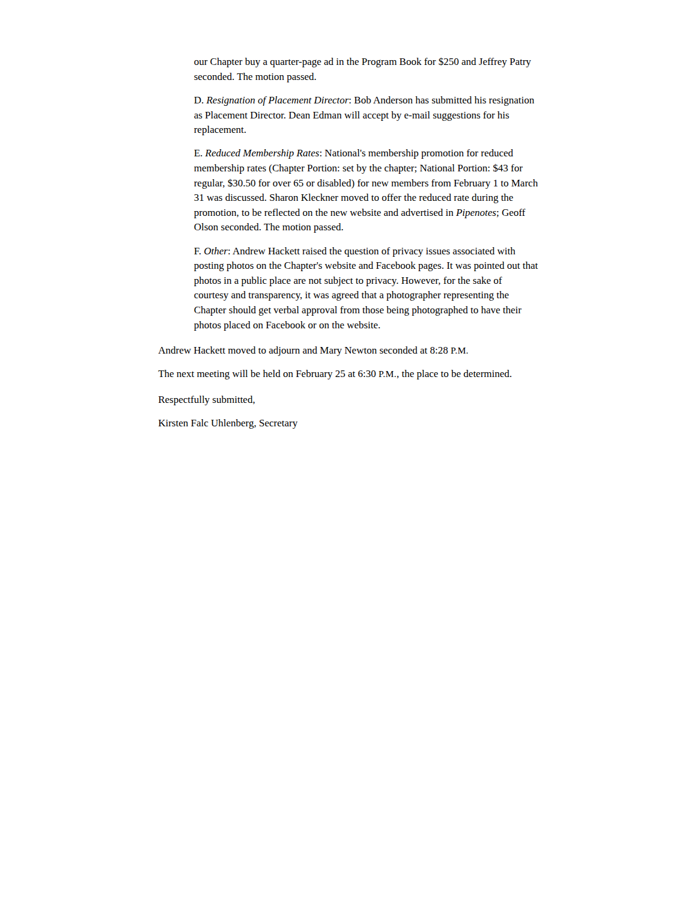our Chapter buy a quarter-page ad in the Program Book for $250 and Jeffrey Patry seconded. The motion passed.
D. Resignation of Placement Director: Bob Anderson has submitted his resignation as Placement Director. Dean Edman will accept by e-mail suggestions for his replacement.
E. Reduced Membership Rates: National's membership promotion for reduced membership rates (Chapter Portion: set by the chapter; National Portion: $43 for regular, $30.50 for over 65 or disabled) for new members from February 1 to March 31 was discussed. Sharon Kleckner moved to offer the reduced rate during the promotion, to be reflected on the new website and advertised in Pipenotes; Geoff Olson seconded. The motion passed.
F. Other: Andrew Hackett raised the question of privacy issues associated with posting photos on the Chapter's website and Facebook pages. It was pointed out that photos in a public place are not subject to privacy. However, for the sake of courtesy and transparency, it was agreed that a photographer representing the Chapter should get verbal approval from those being photographed to have their photos placed on Facebook or on the website.
Andrew Hackett moved to adjourn and Mary Newton seconded at 8:28 P.M.
The next meeting will be held on February 25 at 6:30 P.M., the place to be determined.
Respectfully submitted,
Kirsten Falc Uhlenberg, Secretary